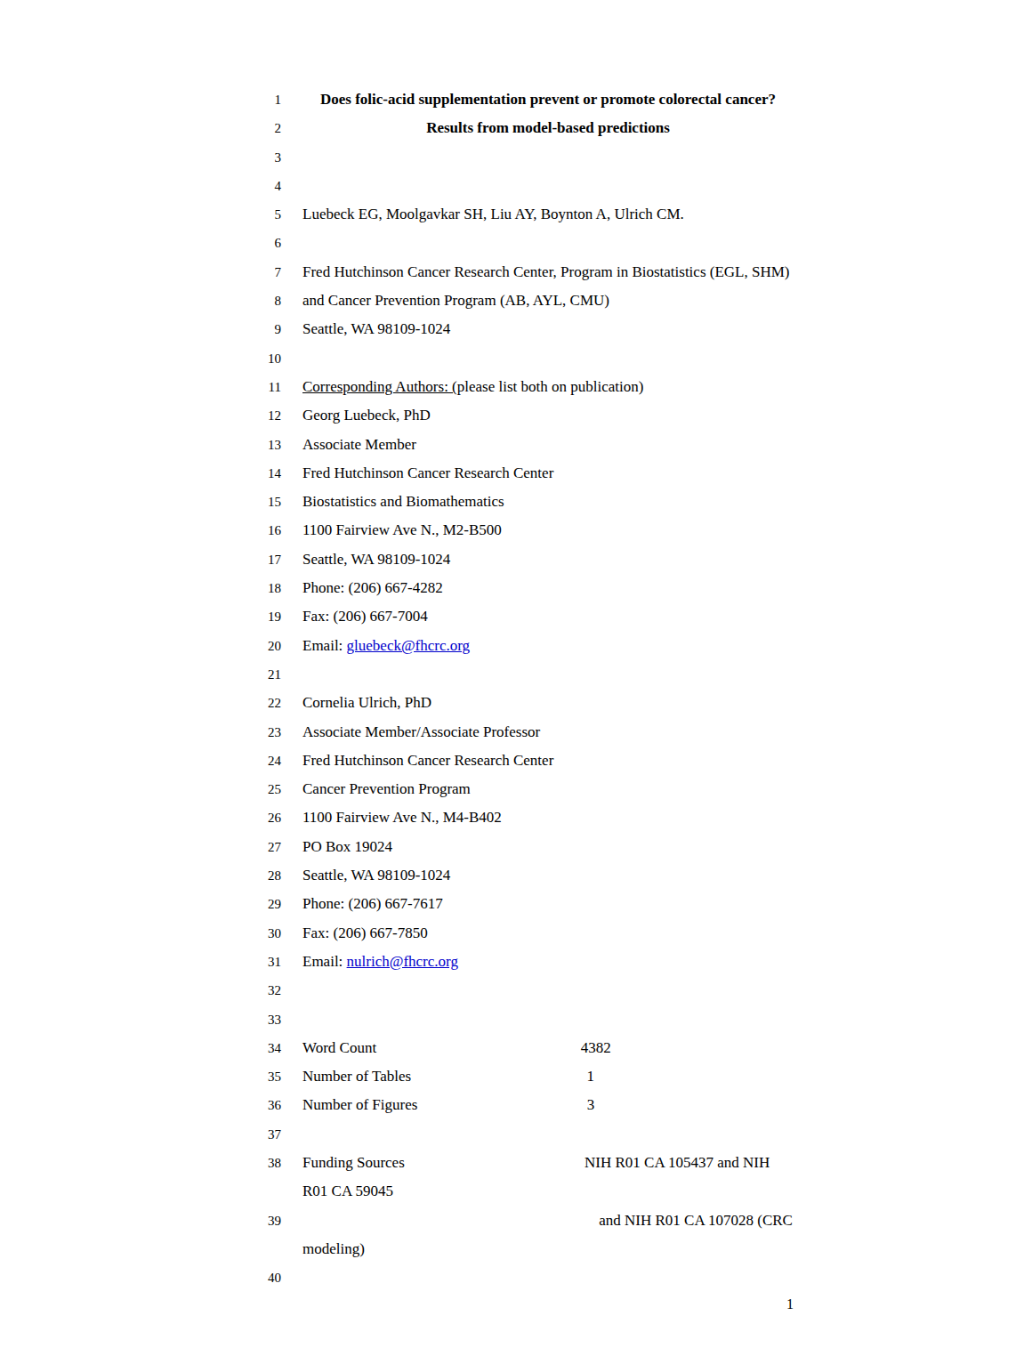Does folic-acid supplementation prevent or promote colorectal cancer?
Results from model-based predictions
Luebeck EG, Moolgavkar SH, Liu AY, Boynton A, Ulrich CM.
Fred Hutchinson Cancer Research Center, Program in Biostatistics (EGL, SHM)
and Cancer Prevention Program (AB, AYL, CMU)
Seattle, WA 98109-1024
Corresponding Authors: (please list both on publication)
Georg Luebeck, PhD
Associate Member
Fred Hutchinson Cancer Research Center
Biostatistics and Biomathematics
1100 Fairview Ave N., M2-B500
Seattle, WA 98109-1024
Phone: (206) 667-4282
Fax: (206) 667-7004
Email: gluebeck@fhcrc.org
Cornelia Ulrich, PhD
Associate Member/Associate Professor
Fred Hutchinson Cancer Research Center
Cancer Prevention Program
1100 Fairview Ave N., M4-B402
PO Box 19024
Seattle, WA 98109-1024
Phone: (206) 667-7617
Fax: (206) 667-7850
Email: nulrich@fhcrc.org
Word Count 4382
Number of Tables 1
Number of Figures 3
Funding Sources NIH R01 CA 105437 and NIH R01 CA 59045
and NIH R01 CA 107028 (CRC modeling)
1